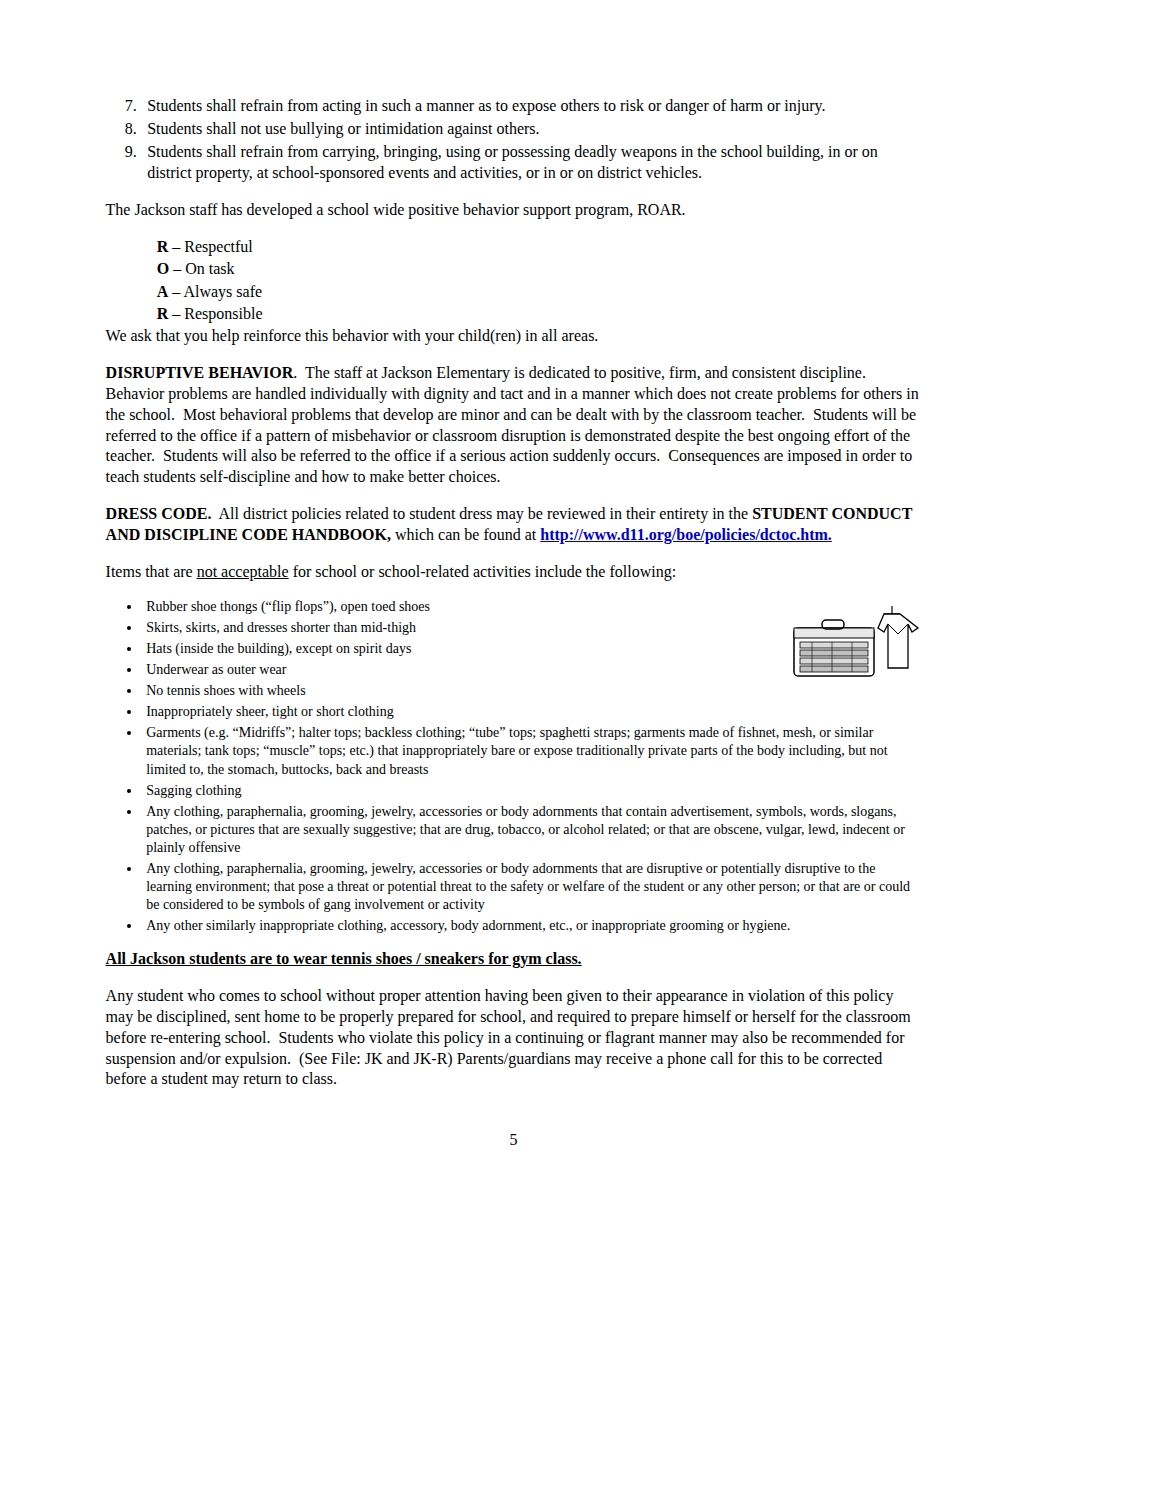Students shall refrain from acting in such a manner as to expose others to risk or danger of harm or injury.
Students shall not use bullying or intimidation against others.
Students shall refrain from carrying, bringing, using or possessing deadly weapons in the school building, in or on district property, at school-sponsored events and activities, or in or on district vehicles.
The Jackson staff has developed a school wide positive behavior support program, ROAR.
R – Respectful
O – On task
A – Always safe
R – Responsible
We ask that you help reinforce this behavior with your child(ren) in all areas.
DISRUPTIVE BEHAVIOR. The staff at Jackson Elementary is dedicated to positive, firm, and consistent discipline. Behavior problems are handled individually with dignity and tact and in a manner which does not create problems for others in the school. Most behavioral problems that develop are minor and can be dealt with by the classroom teacher. Students will be referred to the office if a pattern of misbehavior or classroom disruption is demonstrated despite the best ongoing effort of the teacher. Students will also be referred to the office if a serious action suddenly occurs. Consequences are imposed in order to teach students self-discipline and how to make better choices.
DRESS CODE. All district policies related to student dress may be reviewed in their entirety in the STUDENT CONDUCT AND DISCIPLINE CODE HANDBOOK, which can be found at http://www.d11.org/boe/policies/dctoc.htm.
Items that are not acceptable for school or school-related activities include the following:
Rubber shoe thongs (“flip flops”), open toed shoes
Skirts, skirts, and dresses shorter than mid-thigh
Hats (inside the building), except on spirit days
Underwear as outer wear
No tennis shoes with wheels
Inappropriately sheer, tight or short clothing
Garments (e.g. “Midriffs”; halter tops; backless clothing; “tube” tops; spaghetti straps; garments made of fishnet, mesh, or similar materials; tank tops; “muscle” tops; etc.) that inappropriately bare or expose traditionally private parts of the body including, but not limited to, the stomach, buttocks, back and breasts
Sagging clothing
Any clothing, paraphernalia, grooming, jewelry, accessories or body adornments that contain advertisement, symbols, words, slogans, patches, or pictures that are sexually suggestive; that are drug, tobacco, or alcohol related; or that are obscene, vulgar, lewd, indecent or plainly offensive
Any clothing, paraphernalia, grooming, jewelry, accessories or body adornments that are disruptive or potentially disruptive to the learning environment; that pose a threat or potential threat to the safety or welfare of the student or any other person; or that are or could be considered to be symbols of gang involvement or activity
Any other similarly inappropriate clothing, accessory, body adornment, etc., or inappropriate grooming or hygiene.
All Jackson students are to wear tennis shoes / sneakers for gym class.
Any student who comes to school without proper attention having been given to their appearance in violation of this policy may be disciplined, sent home to be properly prepared for school, and required to prepare himself or herself for the classroom before re-entering school. Students who violate this policy in a continuing or flagrant manner may also be recommended for suspension and/or expulsion. (See File: JK and JK-R) Parents/guardians may receive a phone call for this to be corrected before a student may return to class.
5